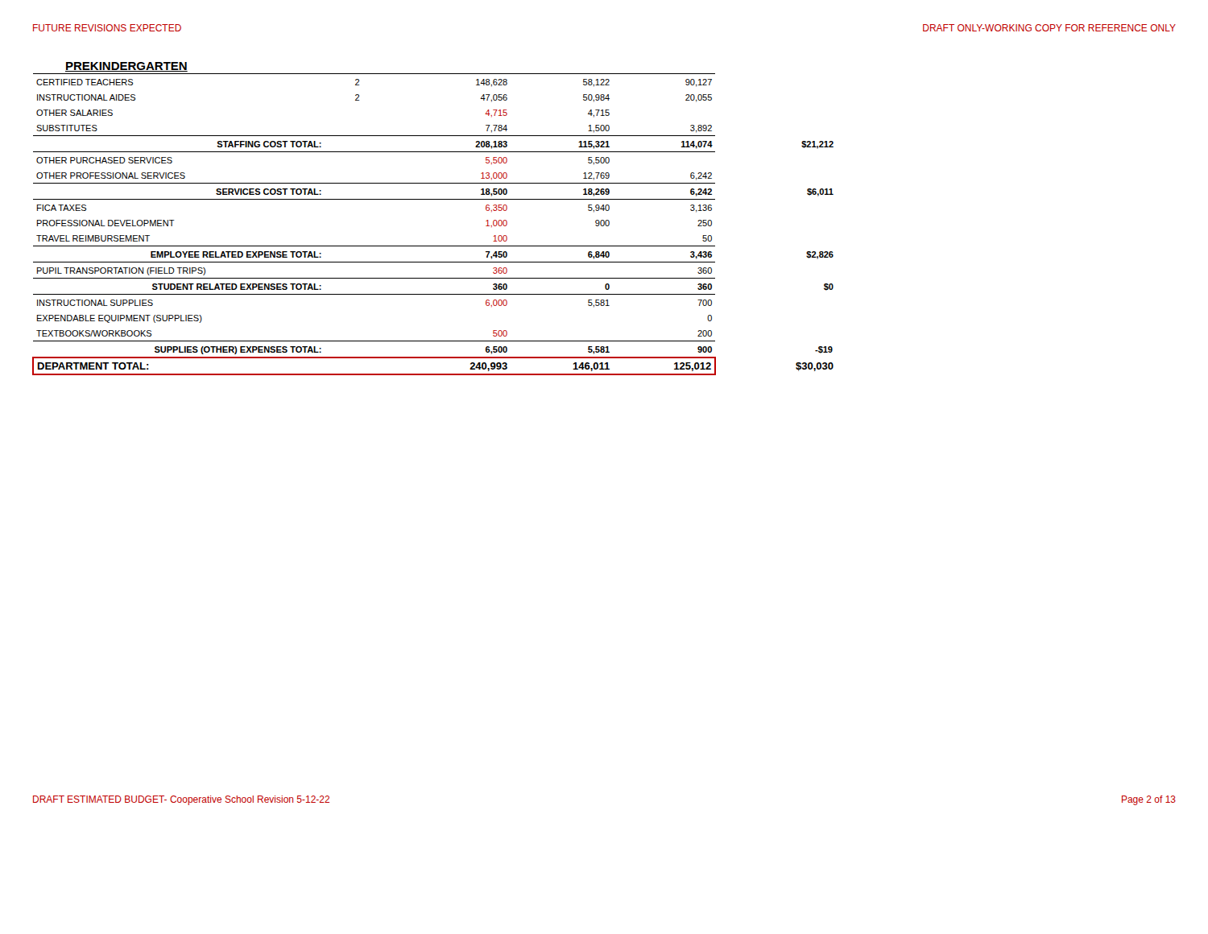FUTURE REVISIONS EXPECTED
DRAFT ONLY-WORKING COPY FOR REFERENCE ONLY
| PREKINDERGARTEN | | | | | |
| CERTIFIED TEACHERS | 2 | 148,628 | 58,122 | 90,127 | |
| INSTRUCTIONAL AIDES | 2 | 47,056 | 50,984 | 20,055 | |
| OTHER SALARIES | | 4,715 | 4,715 | | |
| SUBSTITUTES | | 7,784 | 1,500 | 3,892 | |
| STAFFING COST TOTAL: | | 208,183 | 115,321 | 114,074 | $21,212 |
| OTHER PURCHASED SERVICES | | 5,500 | 5,500 | | |
| OTHER PROFESSIONAL SERVICES | | 13,000 | 12,769 | 6,242 | |
| SERVICES COST TOTAL: | | 18,500 | 18,269 | 6,242 | $6,011 |
| FICA TAXES | | 6,350 | 5,940 | 3,136 | |
| PROFESSIONAL DEVELOPMENT | | 1,000 | 900 | 250 | |
| TRAVEL REIMBURSEMENT | | 100 | | 50 | |
| EMPLOYEE RELATED EXPENSE TOTAL: | | 7,450 | 6,840 | 3,436 | $2,826 |
| PUPIL TRANSPORTATION (FIELD TRIPS) | | 360 | | 360 | |
| STUDENT RELATED EXPENSES TOTAL: | | 360 | 0 | 360 | $0 |
| INSTRUCTIONAL SUPPLIES | | 6,000 | 5,581 | 700 | |
| EXPENDABLE EQUIPMENT (SUPPLIES) | | | | 0 | |
| TEXTBOOKS/WORKBOOKS | | 500 | | 200 | |
| SUPPLIES (OTHER) EXPENSES TOTAL: | | 6,500 | 5,581 | 900 | -$19 |
| DEPARTMENT TOTAL: | | 240,993 | 146,011 | 125,012 | $30,030 |
DRAFT ESTIMATED BUDGET- Cooperative School Revision 5-12-22
Page 2 of 13